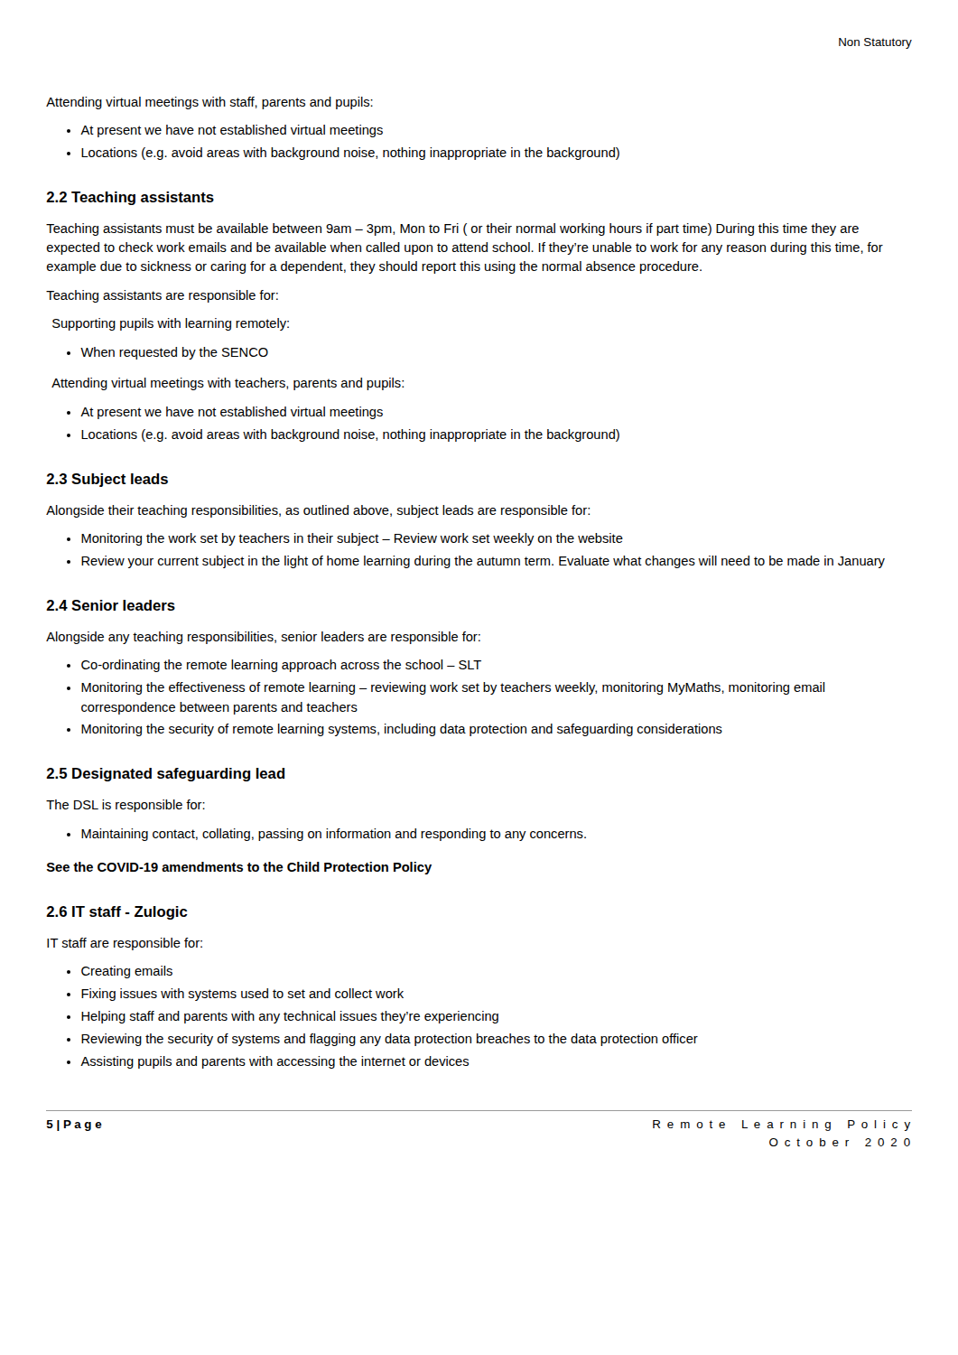Non Statutory
Attending virtual meetings with staff, parents and pupils:
At present we have not established virtual meetings
Locations (e.g. avoid areas with background noise, nothing inappropriate in the background)
2.2 Teaching assistants
Teaching assistants must be available between 9am – 3pm, Mon to Fri ( or their normal working hours if part time) During this time they are expected to check work emails and be available when called upon to attend school. If they’re unable to work for any reason during this time, for example due to sickness or caring for a dependent, they should report this using the normal absence procedure.
Teaching assistants are responsible for:
Supporting pupils with learning remotely:
When requested by the SENCO
Attending virtual meetings with teachers, parents and pupils:
At present we have not established virtual meetings
Locations (e.g. avoid areas with background noise, nothing inappropriate in the background)
2.3 Subject leads
Alongside their teaching responsibilities, as outlined above, subject leads are responsible for:
Monitoring the work set by teachers in their subject – Review work set weekly on the website
Review your current subject in the light of home learning during the autumn term. Evaluate what changes will need to be made in January
2.4 Senior leaders
Alongside any teaching responsibilities, senior leaders are responsible for:
Co-ordinating the remote learning approach across the school – SLT
Monitoring the effectiveness of remote learning – reviewing work set by teachers weekly, monitoring MyMaths, monitoring email correspondence between parents and teachers
Monitoring the security of remote learning systems, including data protection and safeguarding considerations
2.5 Designated safeguarding lead
The DSL is responsible for:
Maintaining contact, collating, passing on information and responding to any concerns.
See the COVID-19 amendments to the Child Protection Policy
2.6 IT staff - Zulogic
IT staff are responsible for:
Creating emails
Fixing issues with systems used to set and collect work
Helping staff and parents with any technical issues they’re experiencing
Reviewing the security of systems and flagging any data protection breaches to the data protection officer
Assisting pupils and parents with accessing the internet or devices
5 | P a g e
R e m o t e L e a r n i n g P o l i c y
O c t o b e r 2 0 2 0